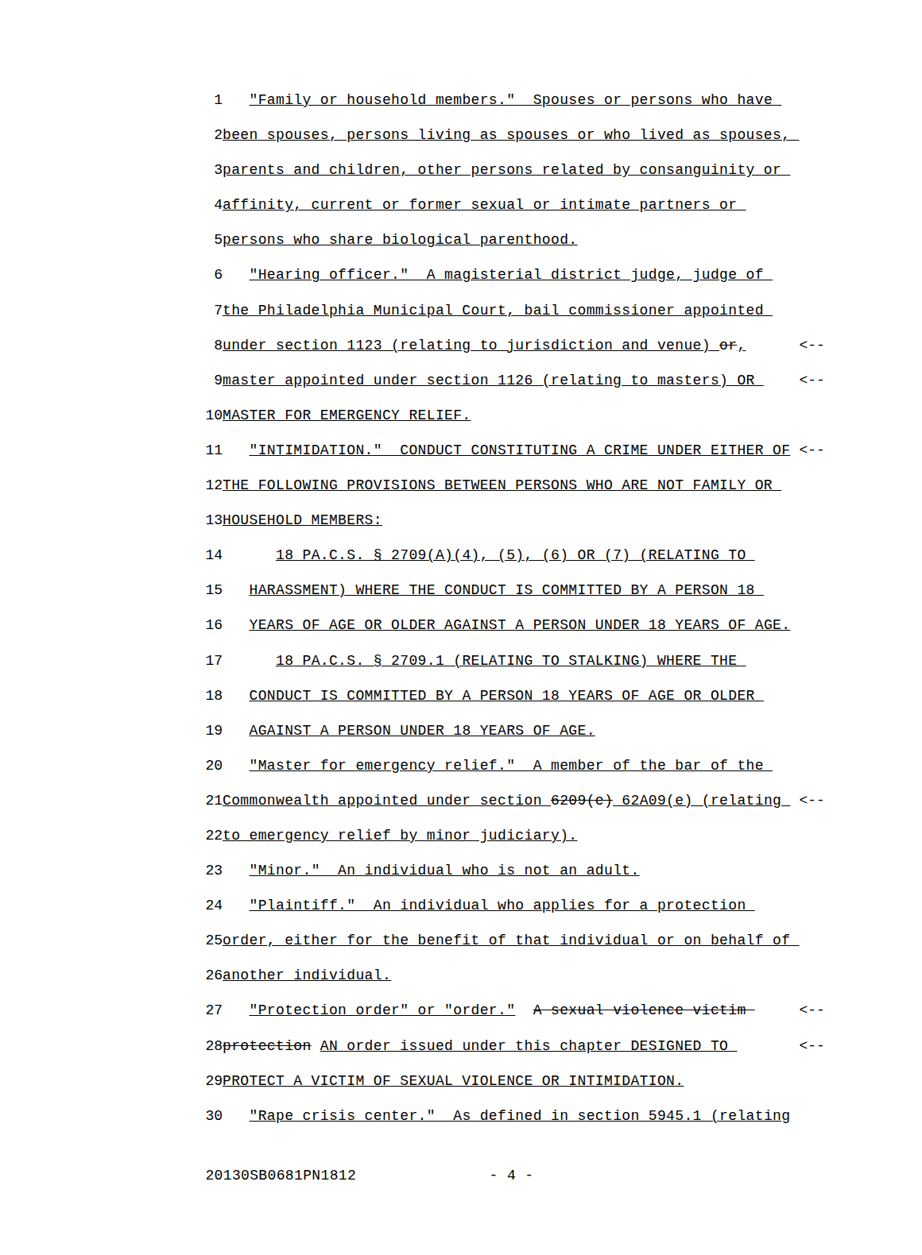| 1 | "Family or household members." Spouses or persons who have | |
| 2 | been spouses, persons living as spouses or who lived as spouses, | |
| 3 | parents and children, other persons related by consanguinity or | |
| 4 | affinity, current or former sexual or intimate partners or | |
| 5 | persons who share biological parenthood. | |
| 6 | "Hearing officer." A magisterial district judge, judge of | |
| 7 | the Philadelphia Municipal Court, bail commissioner appointed | |
| 8 | under section 1123 (relating to jurisdiction and venue) or , | <-- |
| 9 | master appointed under section 1126 (relating to masters) OR | <-- |
| 10 | MASTER FOR EMERGENCY RELIEF. | |
| 11 | "INTIMIDATION." CONDUCT CONSTITUTING A CRIME UNDER EITHER OF | <-- |
| 12 | THE FOLLOWING PROVISIONS BETWEEN PERSONS WHO ARE NOT FAMILY OR | |
| 13 | HOUSEHOLD MEMBERS: | |
| 14 | 18 PA.C.S. § 2709(A)(4), (5), (6) OR (7) (RELATING TO | |
| 15 | HARASSMENT) WHERE THE CONDUCT IS COMMITTED BY A PERSON 18 | |
| 16 | YEARS OF AGE OR OLDER AGAINST A PERSON UNDER 18 YEARS OF AGE. | |
| 17 | 18 PA.C.S. § 2709.1 (RELATING TO STALKING) WHERE THE | |
| 18 | CONDUCT IS COMMITTED BY A PERSON 18 YEARS OF AGE OR OLDER | |
| 19 | AGAINST A PERSON UNDER 18 YEARS OF AGE. | |
| 20 | "Master for emergency relief." A member of the bar of the | |
| 21 | Commonwealth appointed under section 6209(e) 62A09(e) (relating | <-- |
| 22 | to emergency relief by minor judiciary). | |
| 23 | "Minor." An individual who is not an adult. | |
| 24 | "Plaintiff." An individual who applies for a protection | |
| 25 | order, either for the benefit of that individual or on behalf of | |
| 26 | another individual. | |
| 27 | "Protection order" or "order." A sexual violence victim | <-- |
| 28 | protection AN order issued under this chapter DESIGNED TO | <-- |
| 29 | PROTECT A VICTIM OF SEXUAL VIOLENCE OR INTIMIDATION. | |
| 30 | "Rape crisis center." As defined in section 5945.1 (relating | |
20130SB0681PN1812 - 4 -